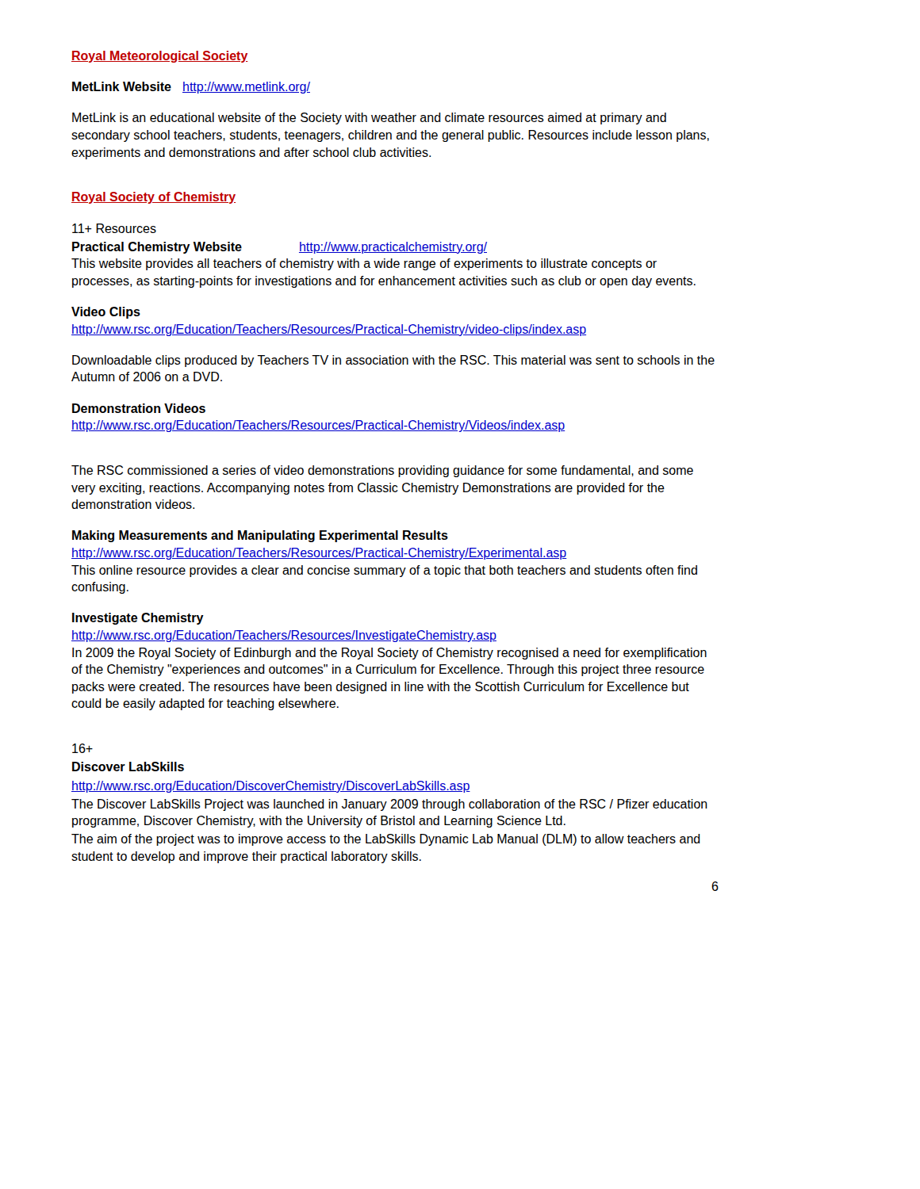Royal Meteorological Society
MetLink Website http://www.metlink.org/
MetLink is an educational website of the Society with weather and climate resources aimed at primary and secondary school teachers, students, teenagers, children and the general public. Resources include lesson plans, experiments and demonstrations and after school club activities.
Royal Society of Chemistry
11+ Resources
Practical Chemistry Website http://www.practicalchemistry.org/
This website provides all teachers of chemistry with a wide range of experiments to illustrate concepts or processes, as starting-points for investigations and for enhancement activities such as club or open day events.
Video Clips
http://www.rsc.org/Education/Teachers/Resources/Practical-Chemistry/video-clips/index.asp
Downloadable clips produced by Teachers TV in association with the RSC. This material was sent to schools in the Autumn of 2006 on a DVD.
Demonstration Videos
http://www.rsc.org/Education/Teachers/Resources/Practical-Chemistry/Videos/index.asp
The RSC commissioned a series of video demonstrations providing guidance for some fundamental, and some very exciting, reactions. Accompanying notes from Classic Chemistry Demonstrations are provided for the demonstration videos.
Making Measurements and Manipulating Experimental Results
http://www.rsc.org/Education/Teachers/Resources/Practical-Chemistry/Experimental.asp
This online resource provides a clear and concise summary of a topic that both teachers and students often find confusing.
Investigate Chemistry
http://www.rsc.org/Education/Teachers/Resources/InvestigateChemistry.asp
In 2009 the Royal Society of Edinburgh and the Royal Society of Chemistry recognised a need for exemplification of the Chemistry "experiences and outcomes" in a Curriculum for Excellence. Through this project three resource packs were created. The resources have been designed in line with the Scottish Curriculum for Excellence but could be easily adapted for teaching elsewhere.
16+
Discover LabSkills
http://www.rsc.org/Education/DiscoverChemistry/DiscoverLabSkills.asp
The Discover LabSkills Project was launched in January 2009 through collaboration of the RSC / Pfizer education programme, Discover Chemistry, with the University of Bristol and Learning Science Ltd.
The aim of the project was to improve access to the LabSkills Dynamic Lab Manual (DLM) to allow teachers and student to develop and improve their practical laboratory skills.
6